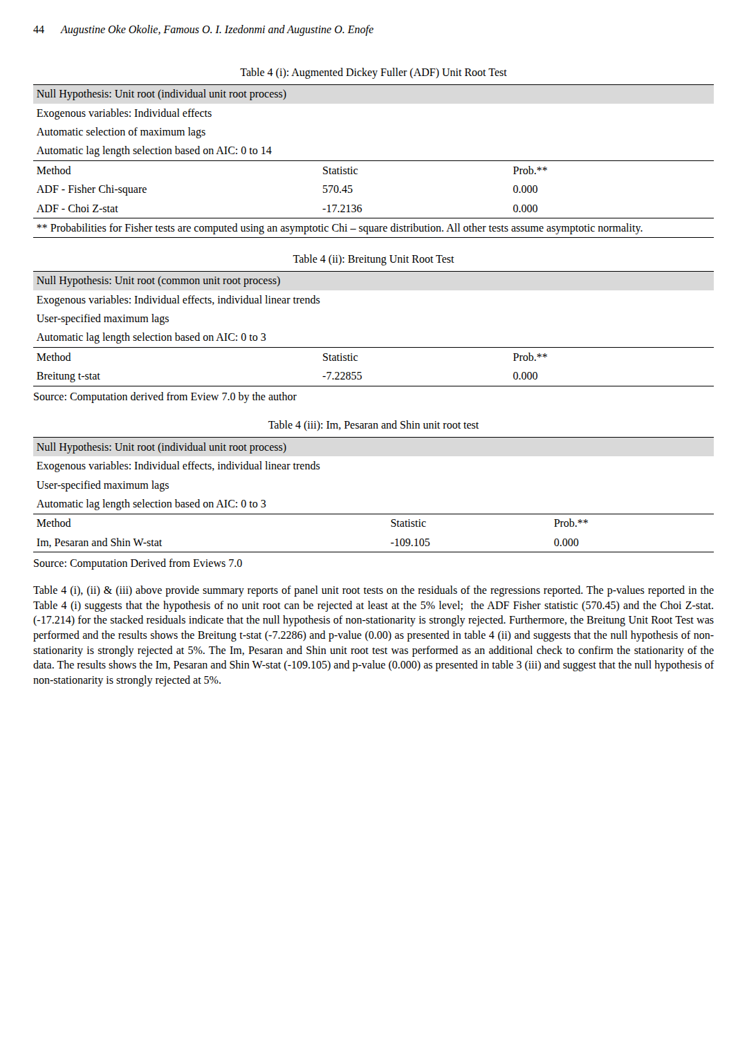44 Augustine Oke Okolie, Famous O. I. Izedonmi and Augustine O. Enofe
Table 4 (i): Augmented Dickey Fuller (ADF) Unit Root Test
| Null Hypothesis: Unit root (individual unit root process) |
| Exogenous variables: Individual effects |
| Automatic selection of maximum lags |
| Automatic lag length selection based on AIC: 0 to 14 |
| Method | Statistic | Prob.** |
| ADF - Fisher Chi-square | 570.45 | 0.000 |
| ADF - Choi Z-stat | -17.2136 | 0.000 |
| ** Probabilities for Fisher tests are computed using an asymptotic Chi – square distribution. All other tests assume asymptotic normality. |
Table 4 (ii): Breitung Unit Root Test
| Null Hypothesis: Unit root (common unit root process) |
| Exogenous variables: Individual effects, individual linear trends |
| User-specified maximum lags |
| Automatic lag length selection based on AIC: 0 to 3 |
| Method | Statistic | Prob.** |
| Breitung t-stat | -7.22855 | 0.000 |
Source: Computation derived from Eview 7.0 by the author
Table 4 (iii): Im, Pesaran and Shin unit root test
| Null Hypothesis: Unit root (individual unit root process) |
| Exogenous variables: Individual effects, individual linear trends |
| User-specified maximum lags |
| Automatic lag length selection based on AIC: 0 to 3 |
| Method | Statistic | Prob.** |
| Im, Pesaran and Shin W-stat | -109.105 | 0.000 |
Source: Computation Derived from Eviews 7.0
Table 4 (i), (ii) & (iii) above provide summary reports of panel unit root tests on the residuals of the regressions reported. The p-values reported in the Table 4 (i) suggests that the hypothesis of no unit root can be rejected at least at the 5% level; the ADF Fisher statistic (570.45) and the Choi Z-stat. (-17.214) for the stacked residuals indicate that the null hypothesis of non-stationarity is strongly rejected. Furthermore, the Breitung Unit Root Test was performed and the results shows the Breitung t-stat (-7.2286) and p-value (0.00) as presented in table 4 (ii) and suggests that the null hypothesis of non-stationarity is strongly rejected at 5%. The Im, Pesaran and Shin unit root test was performed as an additional check to confirm the stationarity of the data. The results shows the Im, Pesaran and Shin W-stat (-109.105) and p-value (0.000) as presented in table 3 (iii) and suggest that the null hypothesis of non-stationarity is strongly rejected at 5%.